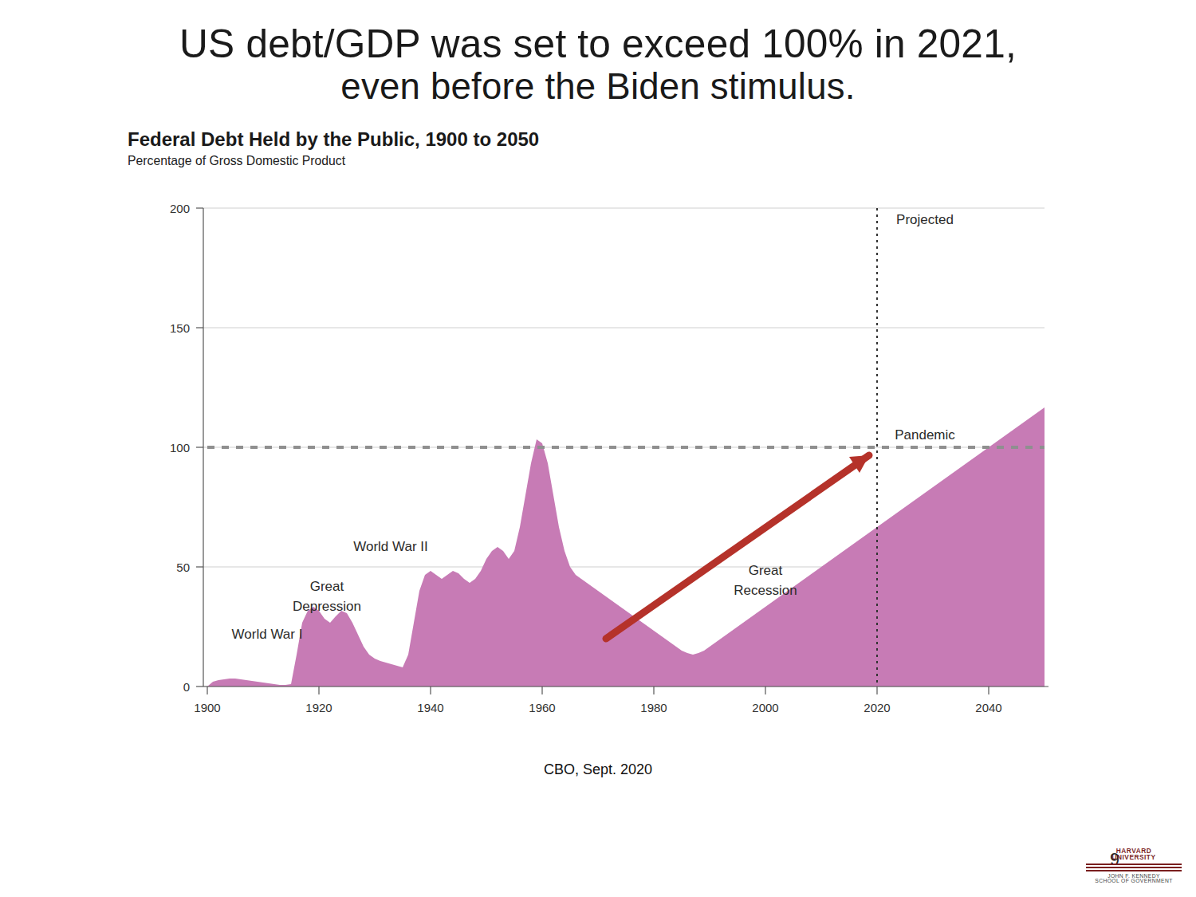US debt/GDP was set to exceed 100% in 2021, even before the Biden stimulus.
Federal Debt Held by the Public, 1900 to 2050
Percentage of Gross Domestic Product
200 150 100 50 0 World War II Great Depression World War I Great Recession Pandemic Projected 1900 1920 1940 1960 1980 2000 2020 2040
CBO, Sept. 2020
9
HARVARD
UNIVERSITY
JOHN F. KENNEDY
SCHOOL OF GOVERNMENT